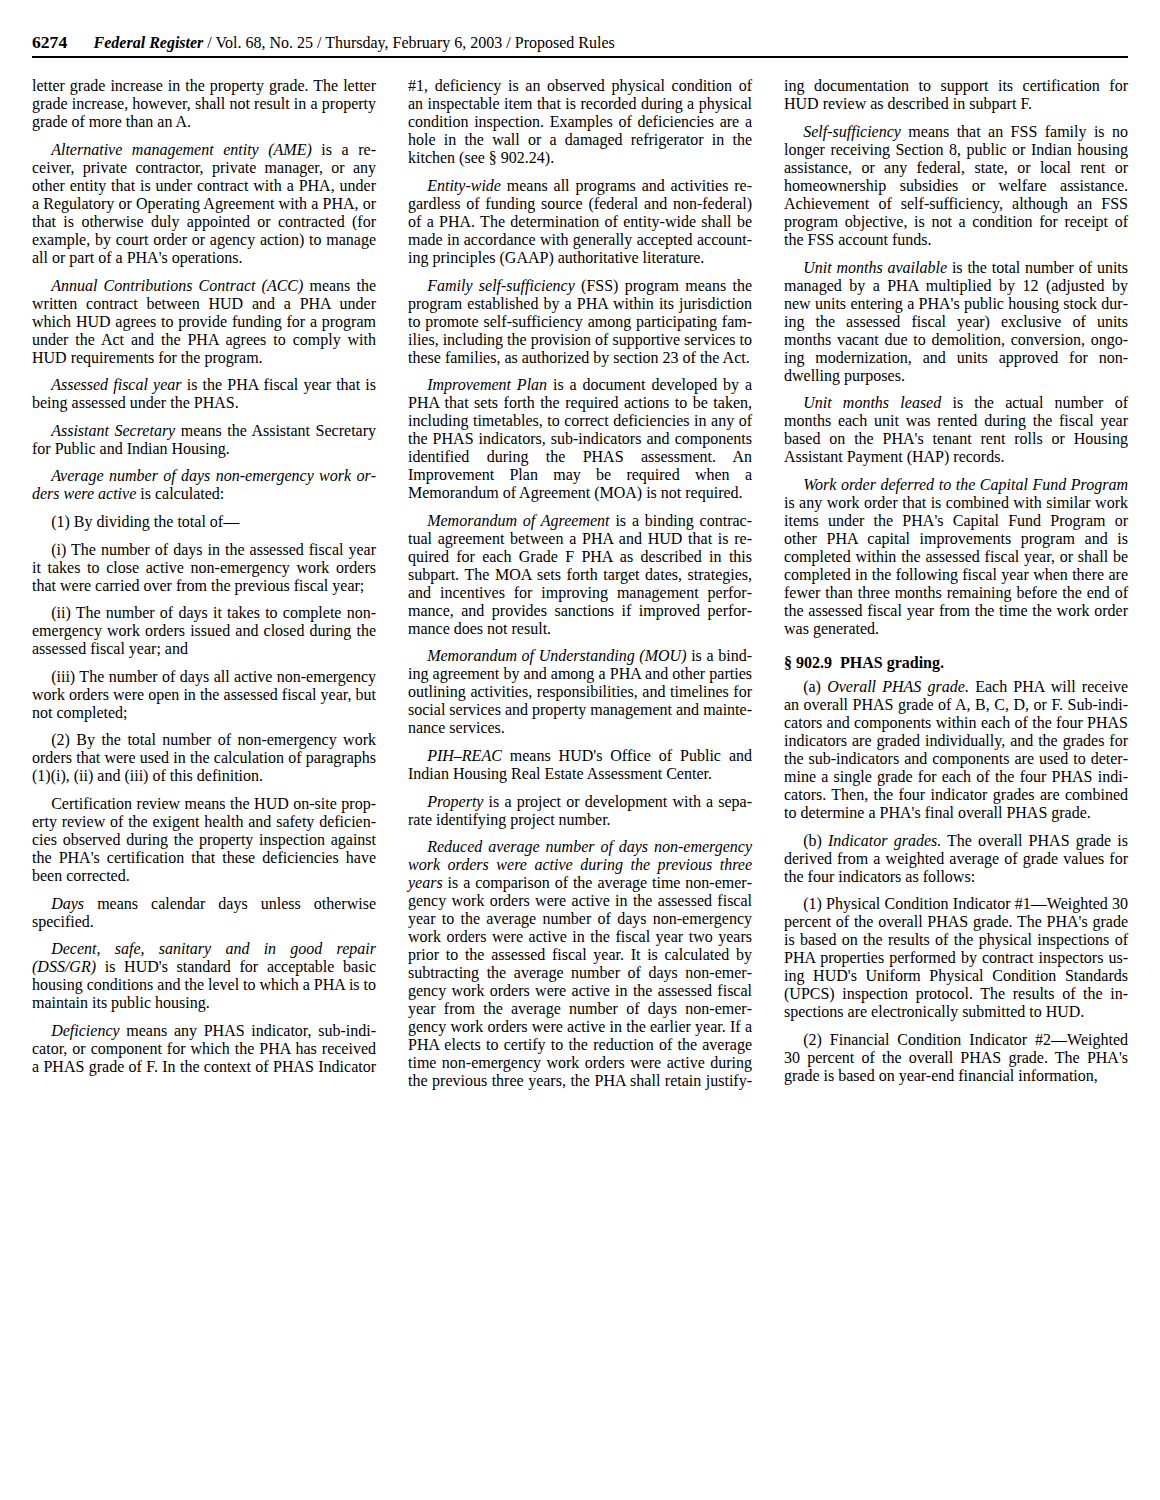6274 Federal Register / Vol. 68, No. 25 / Thursday, February 6, 2003 / Proposed Rules
letter grade increase in the property grade. The letter grade increase, however, shall not result in a property grade of more than an A.
Alternative management entity (AME) is a receiver, private contractor, private manager, or any other entity that is under contract with a PHA, under a Regulatory or Operating Agreement with a PHA, or that is otherwise duly appointed or contracted (for example, by court order or agency action) to manage all or part of a PHA's operations.
Annual Contributions Contract (ACC) means the written contract between HUD and a PHA under which HUD agrees to provide funding for a program under the Act and the PHA agrees to comply with HUD requirements for the program.
Assessed fiscal year is the PHA fiscal year that is being assessed under the PHAS.
Assistant Secretary means the Assistant Secretary for Public and Indian Housing.
Average number of days non-emergency work orders were active is calculated:
(1) By dividing the total of—
(i) The number of days in the assessed fiscal year it takes to close active non-emergency work orders that were carried over from the previous fiscal year;
(ii) The number of days it takes to complete non-emergency work orders issued and closed during the assessed fiscal year; and
(iii) The number of days all active non-emergency work orders were open in the assessed fiscal year, but not completed;
(2) By the total number of non-emergency work orders that were used in the calculation of paragraphs (1)(i), (ii) and (iii) of this definition.
Certification review means the HUD on-site property review of the exigent health and safety deficiencies observed during the property inspection against the PHA's certification that these deficiencies have been corrected.
Days means calendar days unless otherwise specified.
Decent, safe, sanitary and in good repair (DSS/GR) is HUD's standard for acceptable basic housing conditions and the level to which a PHA is to maintain its public housing.
Deficiency means any PHAS indicator, sub-indicator, or component for which the PHA has received a PHAS grade of F. In the context of PHAS Indicator #1, deficiency is an observed physical condition of an inspectable item that is recorded during a physical condition inspection. Examples of deficiencies are a hole in the wall or a damaged refrigerator in the kitchen (see § 902.24).
Entity-wide means all programs and activities regardless of funding source (federal and non-federal) of a PHA. The determination of entity-wide shall be made in accordance with generally accepted accounting principles (GAAP) authoritative literature.
Family self-sufficiency (FSS) program means the program established by a PHA within its jurisdiction to promote self-sufficiency among participating families, including the provision of supportive services to these families, as authorized by section 23 of the Act.
Improvement Plan is a document developed by a PHA that sets forth the required actions to be taken, including timetables, to correct deficiencies in any of the PHAS indicators, sub-indicators and components identified during the PHAS assessment. An Improvement Plan may be required when a Memorandum of Agreement (MOA) is not required.
Memorandum of Agreement is a binding contractual agreement between a PHA and HUD that is required for each Grade F PHA as described in this subpart. The MOA sets forth target dates, strategies, and incentives for improving management performance, and provides sanctions if improved performance does not result.
Memorandum of Understanding (MOU) is a binding agreement by and among a PHA and other parties outlining activities, responsibilities, and timelines for social services and property management and maintenance services.
PIH–REAC means HUD's Office of Public and Indian Housing Real Estate Assessment Center.
Property is a project or development with a separate identifying project number.
Reduced average number of days non-emergency work orders were active during the previous three years is a comparison of the average time non-emergency work orders were active in the assessed fiscal year to the average number of days non-emergency work orders were active in the fiscal year two years prior to the assessed fiscal year. It is calculated by subtracting the average number of days non-emergency work orders were active in the assessed fiscal year from the average number of days non-emergency work orders were active in the earlier year. If a PHA elects to certify to the reduction of the average time non-emergency work orders were active during the previous three years, the PHA shall retain justifying documentation to support its certification for HUD review as described in subpart F.
Self-sufficiency means that an FSS family is no longer receiving Section 8, public or Indian housing assistance, or any federal, state, or local rent or homeownership subsidies or welfare assistance. Achievement of self-sufficiency, although an FSS program objective, is not a condition for receipt of the FSS account funds.
Unit months available is the total number of units managed by a PHA multiplied by 12 (adjusted by new units entering a PHA's public housing stock during the assessed fiscal year) exclusive of units months vacant due to demolition, conversion, ongoing modernization, and units approved for non-dwelling purposes.
Unit months leased is the actual number of months each unit was rented during the fiscal year based on the PHA's tenant rent rolls or Housing Assistant Payment (HAP) records.
Work order deferred to the Capital Fund Program is any work order that is combined with similar work items under the PHA's Capital Fund Program or other PHA capital improvements program and is completed within the assessed fiscal year, or shall be completed in the following fiscal year when there are fewer than three months remaining before the end of the assessed fiscal year from the time the work order was generated.
§ 902.9 PHAS grading.
(a) Overall PHAS grade. Each PHA will receive an overall PHAS grade of A, B, C, D, or F. Sub-indicators and components within each of the four PHAS indicators are graded individually, and the grades for the sub-indicators and components are used to determine a single grade for each of the four PHAS indicators. Then, the four indicator grades are combined to determine a PHA's final overall PHAS grade.
(b) Indicator grades. The overall PHAS grade is derived from a weighted average of grade values for the four indicators as follows:
(1) Physical Condition Indicator #1—Weighted 30 percent of the overall PHAS grade. The PHA's grade is based on the results of the physical inspections of PHA properties performed by contract inspectors using HUD's Uniform Physical Condition Standards (UPCS) inspection protocol. The results of the inspections are electronically submitted to HUD.
(2) Financial Condition Indicator #2—Weighted 30 percent of the overall PHAS grade. The PHA's grade is based on year-end financial information,